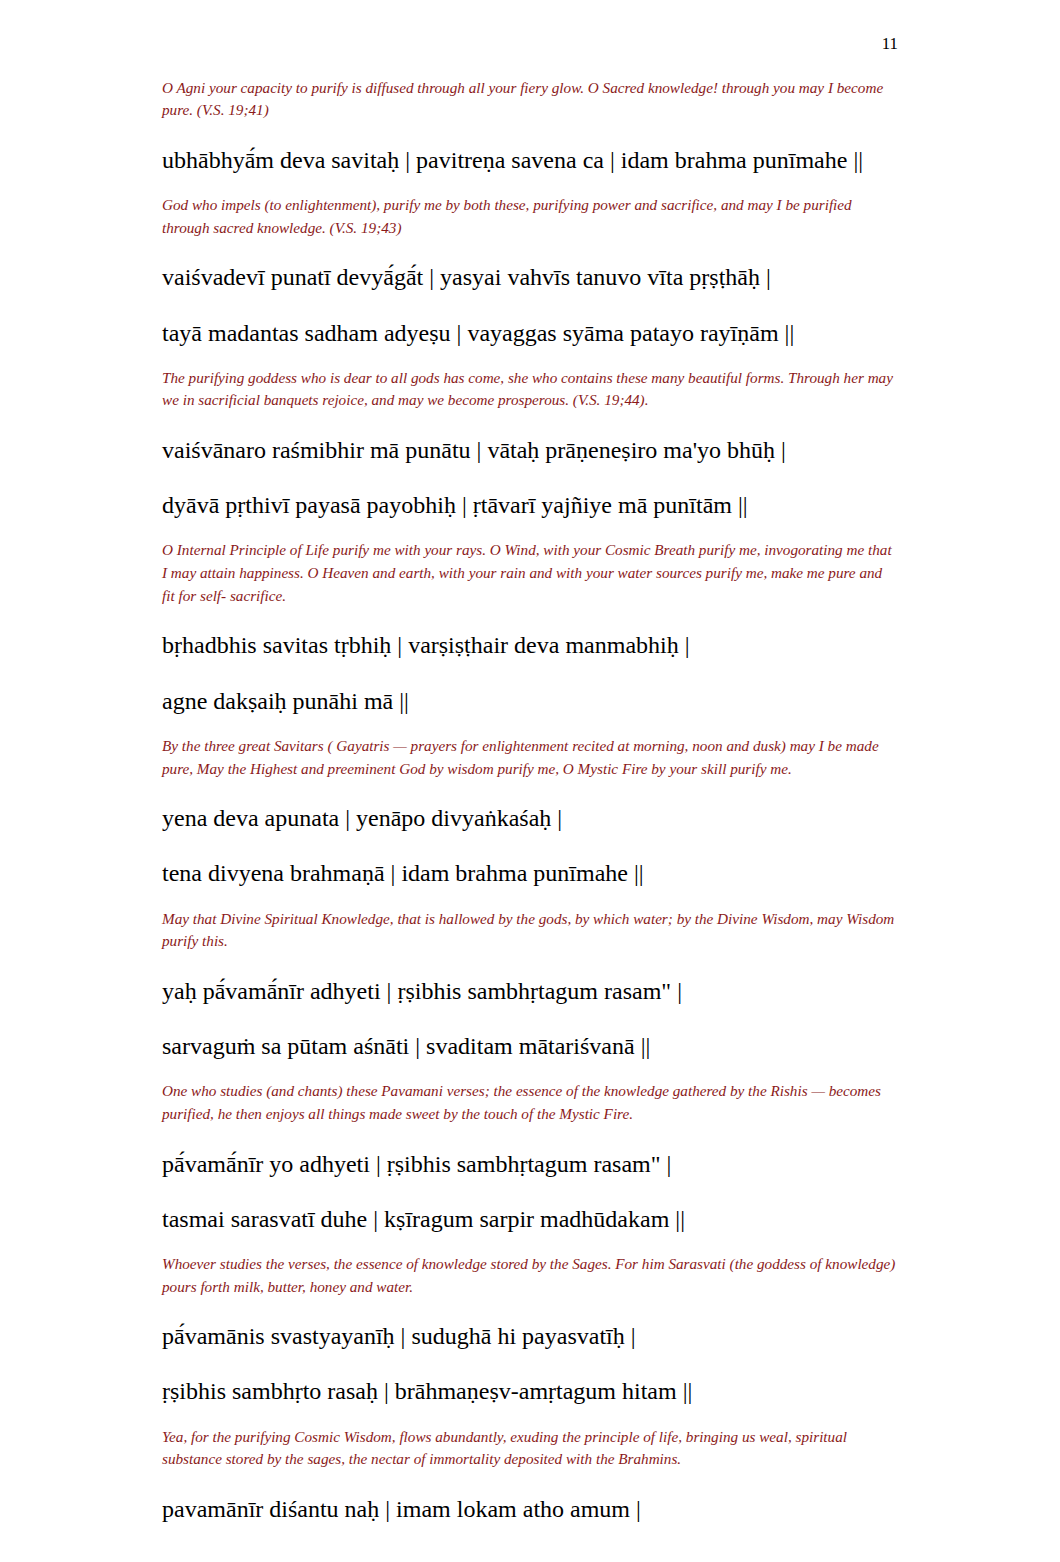11
O Agni your capacity to purify is diffused through all your fiery glow. O Sacred knowledge! through you may I become pure. (V.S. 19;41)
ubhābhyā́m deva savitaḥ | pavitreṇa savena ca | idam brahma punīmahe ||
God who impels (to enlightenment), purify me by both these, purifying power and sacrifice, and may I be purified through sacred knowledge. (V.S. 19;43)
vaiśvadevī punatī devyā́gā́t | yasyai vahvīs tanuvo vīta pṛṣṭhāḥ |
tayā madantas sadham adyeṣu | vayaggas syāma patayo rayīṇām ||
The purifying goddess who is dear to all gods has come, she who contains these many beautiful forms. Through her may we in sacrificial banquets rejoice, and may we become prosperous. (V.S. 19;44).
vaiśvānaro raśmibhir mā punātu | vātaḥ prāṇeneṣiro ma'yo bhūḥ |
dyāvā pṛthivī payasā payobhiḥ | ṛtāvarī yajñiye mā punītām ||
O Internal Principle of Life purify me with your rays. O Wind, with your Cosmic Breath purify me, invogorating me that I may attain happiness. O Heaven and earth, with your rain and with your water sources purify me, make me pure and fit for self- sacrifice.
bṛhadbhis savitas tṛbhiḥ | varṣiṣṭhair deva manmabhiḥ |
agne dakṣaiḥ punāhi mā ||
By the three great Savitars ( Gayatris — prayers for enlightenment recited at morning, noon and dusk) may I be made pure, May the Highest and preeminent God by wisdom purify me, O Mystic Fire by your skill purify me.
yena deva apunata | yenāpo divyaṅkaśaḥ |
tena divyena brahmaṇā | idam brahma punīmahe ||
May that Divine Spiritual Knowledge, that is hallowed by the gods, by which water; by the Divine Wisdom, may Wisdom purify this.
yaḥ pā́vamā́nīr adhyeti | ṛṣibhis sambhṛtagum rasam" |
sarvaguṁ sa pūtam aśnāti | svaditam mātariśvanā ||
One who studies (and chants) these Pavamani verses; the essence of the knowledge gathered by the Rishis — becomes purified, he then enjoys all things made sweet by the touch of the Mystic Fire.
pā́vamā́nīr yo adhyeti | ṛṣibhis sambhṛtagum rasam" |
tasmai sarasvatī duhe | kṣīragum sarpir madhūdakam ||
Whoever studies the verses, the essence of knowledge stored by the Sages. For him Sarasvati (the goddess of knowledge) pours forth milk, butter, honey and water.
pā́vamānis svastyayanīḥ | sudughā hi payasvatīḥ |
ṛṣibhis sambhṛto rasaḥ | brāhmaṇeṣv-amṛtagum hitam ||
Yea, for the purifying Cosmic Wisdom, flows abundantly, exuding the principle of life, bringing us weal, spiritual substance stored by the sages, the nectar of immortality deposited with the Brahmins.
pavamānīr diśantu naḥ | imam lokam atho amum |